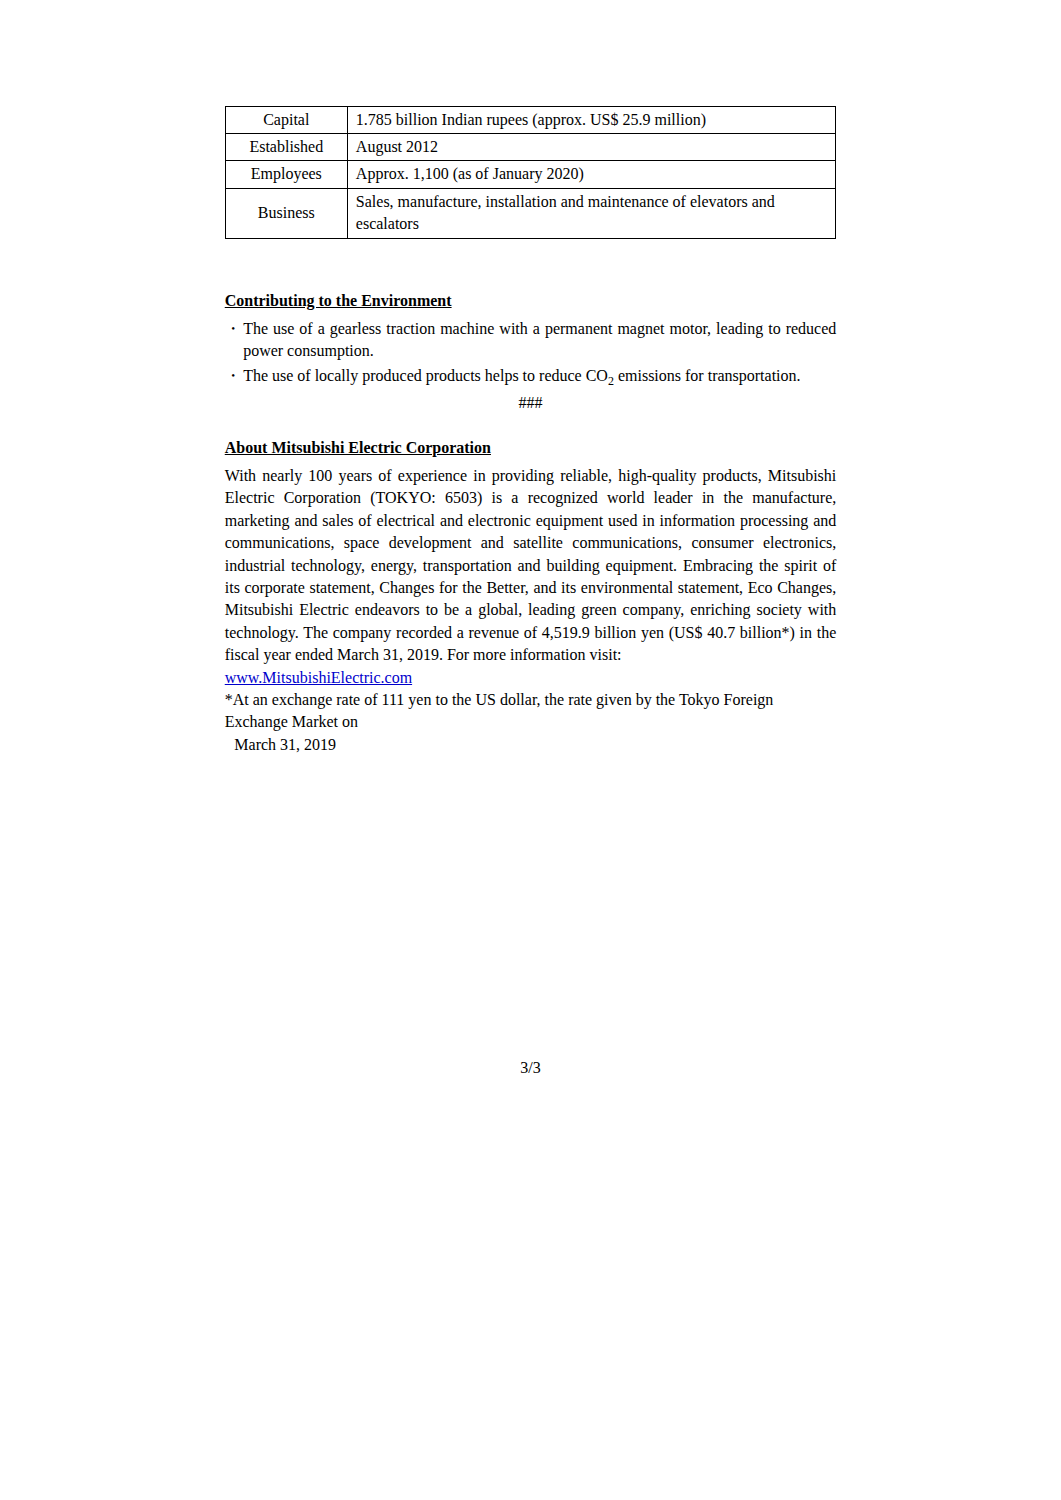| Capital | 1.785 billion Indian rupees (approx. US$ 25.9 million) |
| Established | August 2012 |
| Employees | Approx. 1,100 (as of January 2020) |
| Business | Sales, manufacture, installation and maintenance of elevators and escalators |
Contributing to the Environment
The use of a gearless traction machine with a permanent magnet motor, leading to reduced power consumption.
The use of locally produced products helps to reduce CO2 emissions for transportation.
###
About Mitsubishi Electric Corporation
With nearly 100 years of experience in providing reliable, high-quality products, Mitsubishi Electric Corporation (TOKYO: 6503) is a recognized world leader in the manufacture, marketing and sales of electrical and electronic equipment used in information processing and communications, space development and satellite communications, consumer electronics, industrial technology, energy, transportation and building equipment. Embracing the spirit of its corporate statement, Changes for the Better, and its environmental statement, Eco Changes, Mitsubishi Electric endeavors to be a global, leading green company, enriching society with technology. The company recorded a revenue of 4,519.9 billion yen (US$ 40.7 billion*) in the fiscal year ended March 31, 2019. For more information visit:
www.MitsubishiElectric.com
*At an exchange rate of 111 yen to the US dollar, the rate given by the Tokyo Foreign Exchange Market on
March 31, 2019
3/3